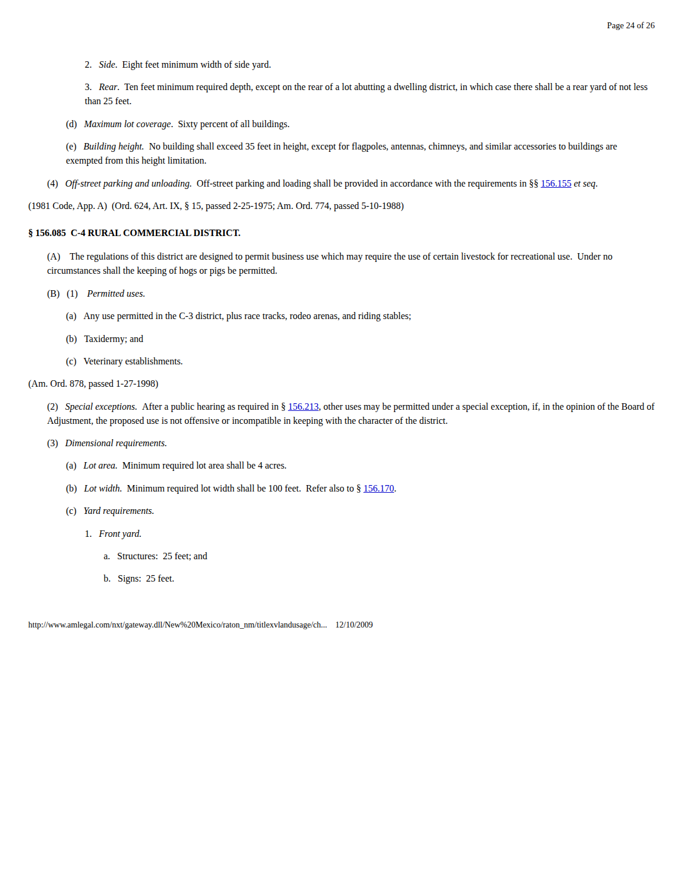Page 24 of 26
2. Side. Eight feet minimum width of side yard.
3. Rear. Ten feet minimum required depth, except on the rear of a lot abutting a dwelling district, in which case there shall be a rear yard of not less than 25 feet.
(d) Maximum lot coverage. Sixty percent of all buildings.
(e) Building height. No building shall exceed 35 feet in height, except for flagpoles, antennas, chimneys, and similar accessories to buildings are exempted from this height limitation.
(4) Off-street parking and unloading. Off-street parking and loading shall be provided in accordance with the requirements in §§ 156.155 et seq.
(1981 Code, App. A) (Ord. 624, Art. IX, § 15, passed 2-25-1975; Am. Ord. 774, passed 5-10-1988)
§ 156.085 C-4 RURAL COMMERCIAL DISTRICT.
(A) The regulations of this district are designed to permit business use which may require the use of certain livestock for recreational use. Under no circumstances shall the keeping of hogs or pigs be permitted.
(B) (1) Permitted uses.
(a) Any use permitted in the C-3 district, plus race tracks, rodeo arenas, and riding stables;
(b) Taxidermy; and
(c) Veterinary establishments.
(Am. Ord. 878, passed 1-27-1998)
(2) Special exceptions. After a public hearing as required in § 156.213, other uses may be permitted under a special exception, if, in the opinion of the Board of Adjustment, the proposed use is not offensive or incompatible in keeping with the character of the district.
(3) Dimensional requirements.
(a) Lot area. Minimum required lot area shall be 4 acres.
(b) Lot width. Minimum required lot width shall be 100 feet. Refer also to § 156.170.
(c) Yard requirements.
1. Front yard.
a. Structures: 25 feet; and
b. Signs: 25 feet.
http://www.amlegal.com/nxt/gateway.dll/New%20Mexico/raton_nm/titlexvlandusage/ch... 12/10/2009